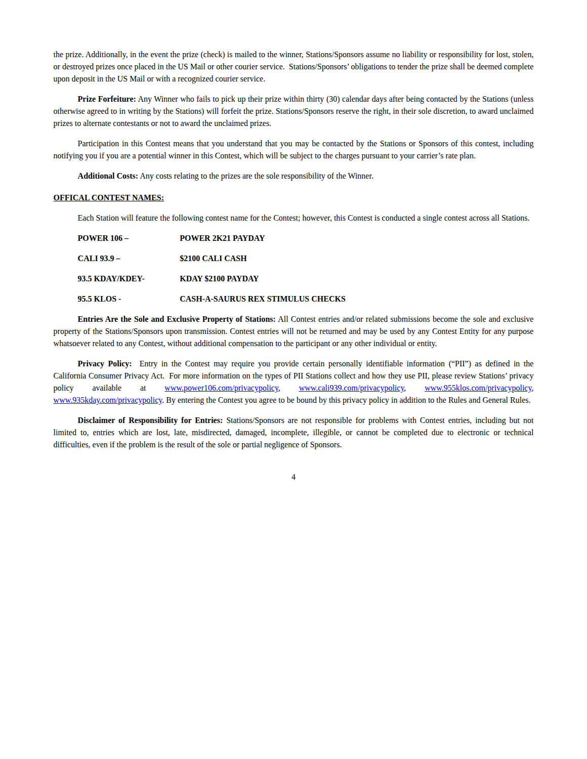the prize. Additionally, in the event the prize (check) is mailed to the winner, Stations/Sponsors assume no liability or responsibility for lost, stolen, or destroyed prizes once placed in the US Mail or other courier service. Stations/Sponsors’ obligations to tender the prize shall be deemed complete upon deposit in the US Mail or with a recognized courier service.
Prize Forfeiture: Any Winner who fails to pick up their prize within thirty (30) calendar days after being contacted by the Stations (unless otherwise agreed to in writing by the Stations) will forfeit the prize. Stations/Sponsors reserve the right, in their sole discretion, to award unclaimed prizes to alternate contestants or not to award the unclaimed prizes.
Participation in this Contest means that you understand that you may be contacted by the Stations or Sponsors of this contest, including notifying you if you are a potential winner in this Contest, which will be subject to the charges pursuant to your carrier’s rate plan.
Additional Costs: Any costs relating to the prizes are the sole responsibility of the Winner.
OFFICAL CONTEST NAMES:
Each Station will feature the following contest name for the Contest; however, this Contest is conducted a single contest across all Stations.
POWER 106 –
POWER 2K21 PAYDAY
CALI 93.9 –
$2100 CALI CASH
93.5 KDAY/KDEY-
KDAY $2100 PAYDAY
95.5 KLOS -
CASH-A-SAURUS REX STIMULUS CHECKS
Entries Are the Sole and Exclusive Property of Stations: All Contest entries and/or related submissions become the sole and exclusive property of the Stations/Sponsors upon transmission. Contest entries will not be returned and may be used by any Contest Entity for any purpose whatsoever related to any Contest, without additional compensation to the participant or any other individual or entity.
Privacy Policy: Entry in the Contest may require you provide certain personally identifiable information (“PII”) as defined in the California Consumer Privacy Act. For more information on the types of PII Stations collect and how they use PII, please review Stations’ privacy policy available at www.power106.com/privacypolicy, www.cali939.com/privacypolicy, www.955klos.com/privacypolicy, www.935kday.com/privacypolicy. By entering the Contest you agree to be bound by this privacy policy in addition to the Rules and General Rules.
Disclaimer of Responsibility for Entries: Stations/Sponsors are not responsible for problems with Contest entries, including but not limited to, entries which are lost, late, misdirected, damaged, incomplete, illegible, or cannot be completed due to electronic or technical difficulties, even if the problem is the result of the sole or partial negligence of Sponsors.
4